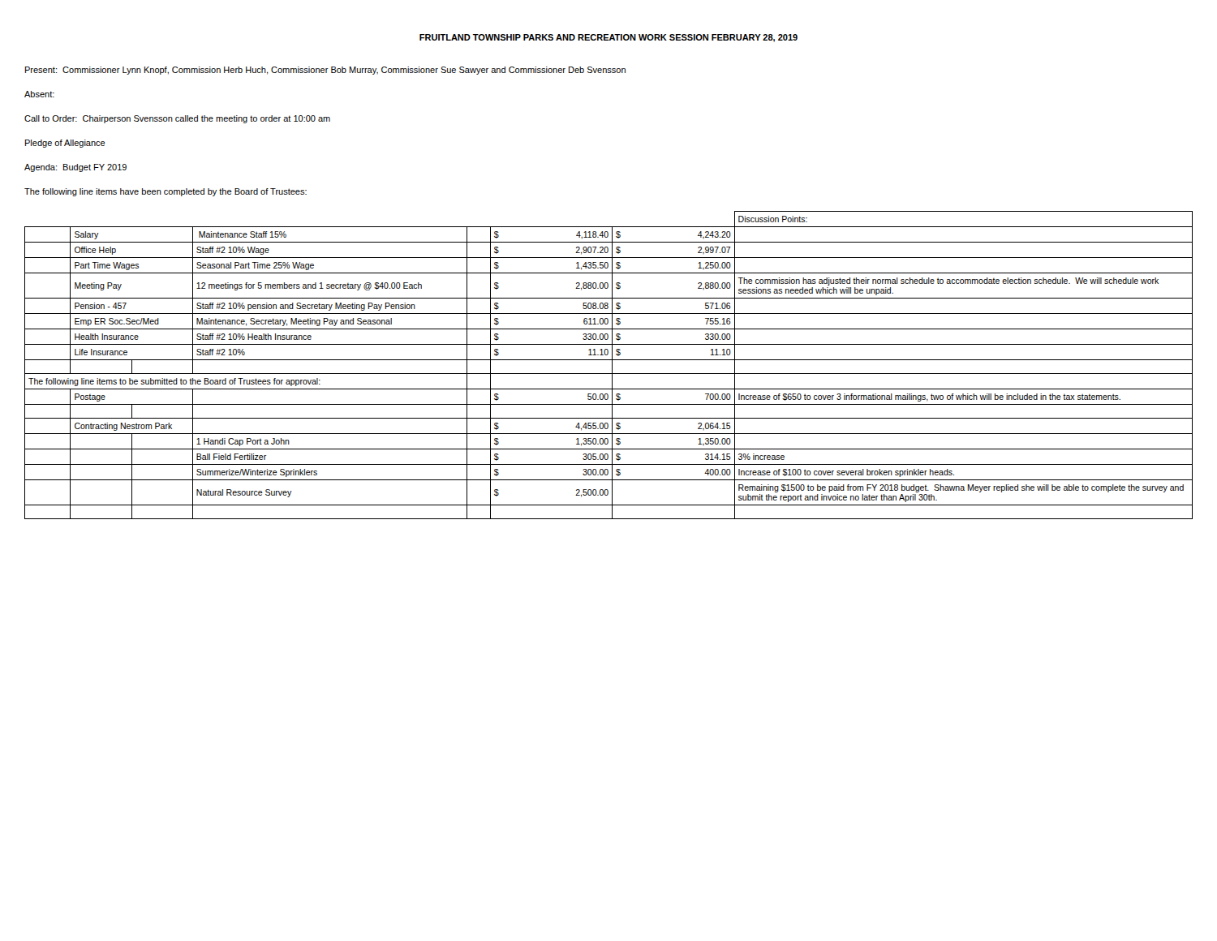FRUITLAND TOWNSHIP PARKS AND RECREATION WORK SESSION FEBRUARY 28, 2019
Present: Commissioner Lynn Knopf, Commission Herb Huch, Commissioner Bob Murray, Commissioner Sue Sawyer and Commissioner Deb Svensson
Absent:
Call to Order: Chairperson Svensson called the meeting to order at 10:00 am
Pledge of Allegiance
Agenda: Budget FY 2019
The following line items have been completed by the Board of Trustees:
| | | | | | | | Discussion Points: |
| | Salary | Maintenance Staff 15% | | $ 4,118.40 | $ 4,243.20 | |
| | Office Help | Staff #2 10% Wage | | $ 2,907.20 | $ 2,997.07 | |
| | Part Time Wages | Seasonal Part Time 25% Wage | | $ 1,435.50 | $ 1,250.00 | |
| | Meeting Pay | 12 meetings for 5 members and 1 secretary @ $40.00 Each | | $ 2,880.00 | $ 2,880.00 | The commission has adjusted their normal schedule to accommodate election schedule. We will schedule work sessions as needed which will be unpaid. |
| | Pension - 457 | Staff #2 10% pension and Secretary Meeting Pay Pension | | $ 508.08 | $ 571.06 | |
| | Emp ER Soc.Sec/Med | Maintenance, Secretary, Meeting Pay and Seasonal | | $ 611.00 | $ 755.16 | |
| | Health Insurance | Staff #2 10% Health Insurance | | $ 330.00 | $ 330.00 | |
| | Life Insurance | Staff #2 10% | | $ 11.10 | $ 11.10 | |
| The following line items to be submitted to the Board of Trustees for approval: | | | | |
| | Postage | | | $ 50.00 | $ 700.00 | Increase of $650 to cover 3 informational mailings, two of which will be included in the tax statements. |
| | Contracting Nestrom Park | | | $ 4,455.00 | $ 2,064.15 | |
| | | | 1 Handi Cap Port a John | | $ 1,350.00 | $ 1,350.00 | |
| | | | Ball Field Fertilizer | | $ 305.00 | $ 314.15 | 3% increase |
| | | | Summerize/Winterize Sprinklers | | $ 300.00 | $ 400.00 | Increase of $100 to cover several broken sprinkler heads. |
| | | | Natural Resource Survey | | $ 2,500.00 | | Remaining $1500 to be paid from FY 2018 budget. Shawna Meyer replied she will be able to complete the survey and submit the report and invoice no later than April 30th. |